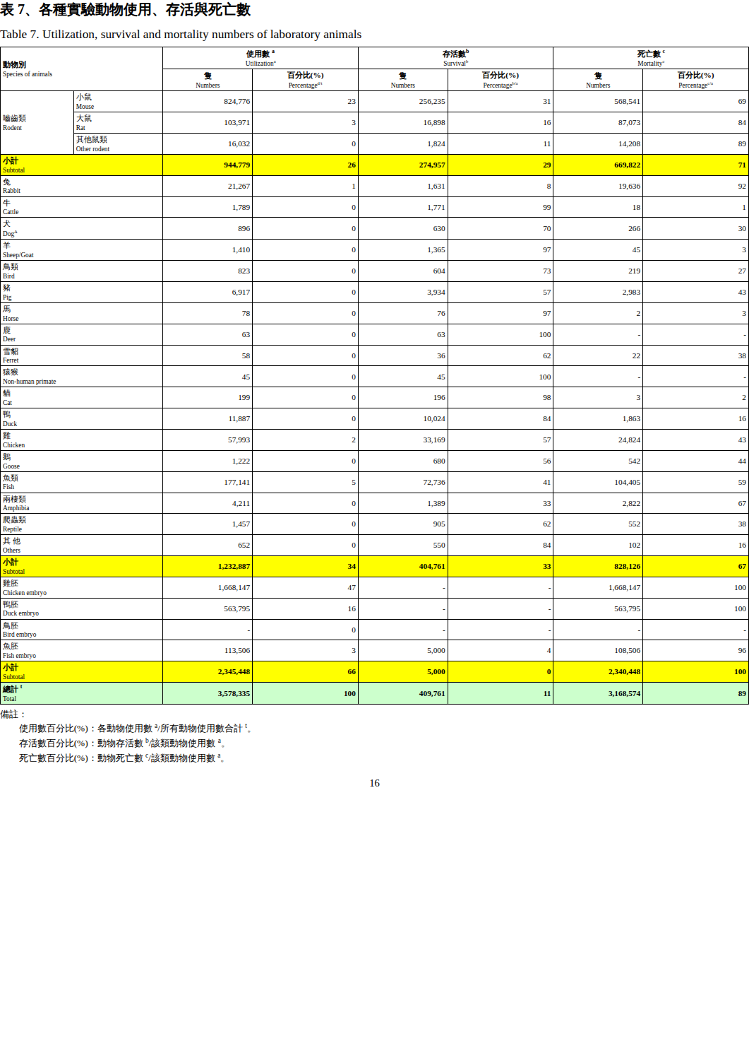表 7、各種實驗動物使用、存活與死亡數
Table 7. Utilization, survival and mortality numbers of laboratory animals
| 動物別 Species of animals | 使用數 a Utilization a | 存活數 b Survival b | 死亡數 c Mortality c |
| --- | --- | --- | --- |
| 隻 Numbers | 百分比(%) Percentage d/t | 隻 Numbers | 百分比(%) Percentage b/a | 隻 Numbers | 百分比(%) Percentage c/a |
| 嚙齒類 Rodent | 小鼠 Mouse | 824,776 | 23 | 256,235 | 31 | 568,541 | 69 |
| 大鼠 Rat | 103,971 | 3 | 16,898 | 16 | 87,073 | 84 |
| 其他鼠類 Other rodent | 16,032 | 0 | 1,824 | 11 | 14,208 | 89 |
| 小計 Subtotal | 944,779 | 26 | 274,957 | 29 | 669,822 | 71 |
| 兔 Rabbit | 21,267 | 1 | 1,631 | 8 | 19,636 | 92 |
| 牛 Cattle | 1,789 | 0 | 1,771 | 99 | 18 | 1 |
| 犬 Dog A | 896 | 0 | 630 | 70 | 266 | 30 |
| 羊 Sheep/Goat | 1,410 | 0 | 1,365 | 97 | 45 | 3 |
| 鳥類 Bird | 823 | 0 | 604 | 73 | 219 | 27 |
| 豬 Pig | 6,917 | 0 | 3,934 | 57 | 2,983 | 43 |
| 馬 Horse | 78 | 0 | 76 | 97 | 2 | 3 |
| 鹿 Deer | 63 | 0 | 63 | 100 | - | - |
| 雪貂 Ferret | 58 | 0 | 36 | 62 | 22 | 38 |
| 猿猴 Non-human primate | 45 | 0 | 45 | 100 | - | - |
| 貓 Cat | 199 | 0 | 196 | 98 | 3 | 2 |
| 鴨 Duck | 11,887 | 0 | 10,024 | 84 | 1,863 | 16 |
| 雞 Chicken | 57,993 | 2 | 33,169 | 57 | 24,824 | 43 |
| 鵝 Goose | 1,222 | 0 | 680 | 56 | 542 | 44 |
| 魚類 Fish | 177,141 | 5 | 72,736 | 41 | 104,405 | 59 |
| 兩棲類 Amphibia | 4,211 | 0 | 1,389 | 33 | 2,822 | 67 |
| 爬蟲類 Reptile | 1,457 | 0 | 905 | 62 | 552 | 38 |
| 其 他 Others | 652 | 0 | 550 | 84 | 102 | 16 |
| 小計 Subtotal | 1,232,887 | 34 | 404,761 | 33 | 828,126 | 67 |
| 雞胚 Chicken embryo | 1,668,147 | 47 | - | - | 1,668,147 | 100 |
| 鴨胚 Duck embryo | 563,795 | 16 | - | - | 563,795 | 100 |
| 鳥胚 Bird embryo | - | 0 | - | - | - | - |
| 魚胚 Fish embryo | 113,506 | 3 | 5,000 | 4 | 108,506 | 96 |
| 小計 Subtotal | 2,345,448 | 66 | 5,000 | 0 | 2,340,448 | 100 |
| 總計 t Total | 3,578,335 | 100 | 409,761 | 11 | 3,168,574 | 89 |
備註：
使用數百分比(%)：各動物使用數 a/所有動物使用數合計 t。
存活數百分比(%)：動物存活數 b/該類動物使用數 a。
死亡數百分比(%)：動物死亡數 c/該類動物使用數 a。
16